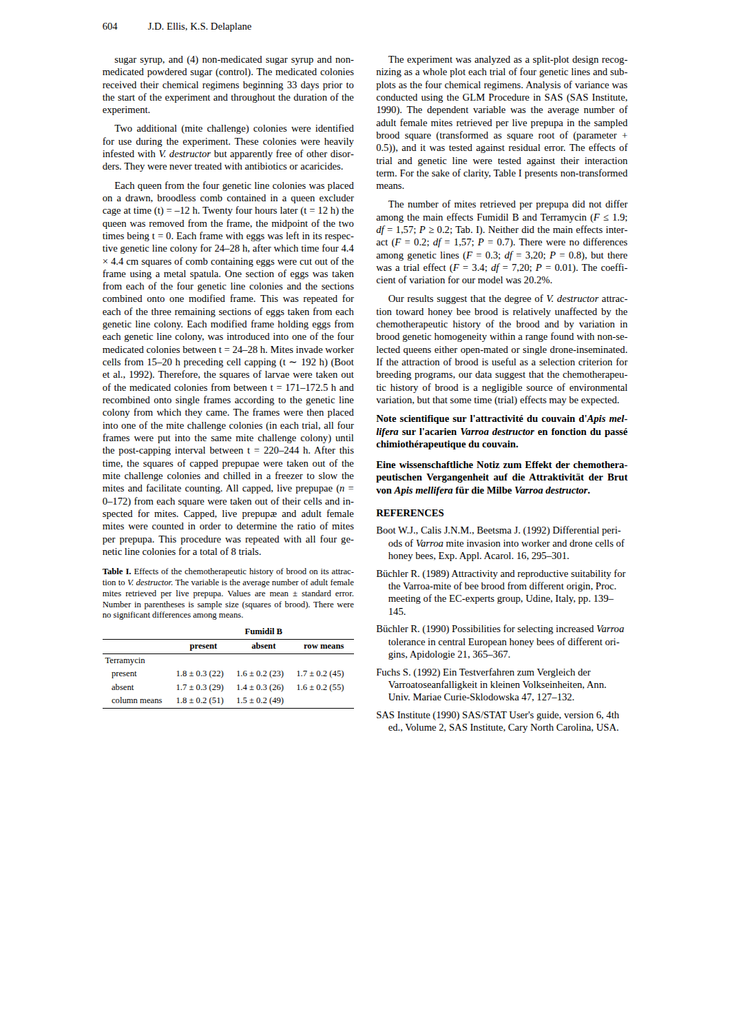604 J.D. Ellis, K.S. Delaplane
sugar syrup, and (4) non-medicated sugar syrup and non-medicated powdered sugar (control). The medicated colonies received their chemical regimens beginning 33 days prior to the start of the experiment and throughout the duration of the experiment.
Two additional (mite challenge) colonies were identified for use during the experiment. These colonies were heavily infested with V. destructor but apparently free of other disorders. They were never treated with antibiotics or acaricides.
Each queen from the four genetic line colonies was placed on a drawn, broodless comb contained in a queen excluder cage at time (t) = –12 h. Twenty four hours later (t = 12 h) the queen was removed from the frame, the midpoint of the two times being t = 0. Each frame with eggs was left in its respective genetic line colony for 24–28 h, after which time four 4.4 × 4.4 cm squares of comb containing eggs were cut out of the frame using a metal spatula. One section of eggs was taken from each of the four genetic line colonies and the sections combined onto one modified frame. This was repeated for each of the three remaining sections of eggs taken from each genetic line colony. Each modified frame holding eggs from each genetic line colony, was introduced into one of the four medicated colonies between t = 24–28 h. Mites invade worker cells from 15–20 h preceding cell capping (t ∼ 192 h) (Boot et al., 1992). Therefore, the squares of larvae were taken out of the medicated colonies from between t = 171–172.5 h and recombined onto single frames according to the genetic line colony from which they came. The frames were then placed into one of the mite challenge colonies (in each trial, all four frames were put into the same mite challenge colony) until the post-capping interval between t = 220–244 h. After this time, the squares of capped prepupae were taken out of the mite challenge colonies and chilled in a freezer to slow the mites and facilitate counting. All capped, live prepupae (n = 0–172) from each square were taken out of their cells and inspected for mites. Capped, live prepupæ and adult female mites were counted in order to determine the ratio of mites per prepupa. This procedure was repeated with all four genetic line colonies for a total of 8 trials.
Table I. Effects of the chemotherapeutic history of brood on its attraction to V. destructor. The variable is the average number of adult female mites retrieved per live prepupa. Values are mean ± standard error. Number in parentheses is sample size (squares of brood). There were no significant differences among means.
| | Fumidil B |
| --- | --- |
| | present | absent | row means |
| Terramycin | | | |
| present | 1.8 ± 0.3 (22) | 1.6 ± 0.2 (23) | 1.7 ± 0.2 (45) |
| absent | 1.7 ± 0.3 (29) | 1.4 ± 0.3 (26) | 1.6 ± 0.2 (55) |
| column means | 1.8 ± 0.2 (51) | 1.5 ± 0.2 (49) | |
The experiment was analyzed as a split-plot design recognizing as a whole plot each trial of four genetic lines and subplots as the four chemical regimens. Analysis of variance was conducted using the GLM Procedure in SAS (SAS Institute, 1990). The dependent variable was the average number of adult female mites retrieved per live prepupa in the sampled brood square (transformed as square root of (parameter + 0.5)), and it was tested against residual error. The effects of trial and genetic line were tested against their interaction term. For the sake of clarity, Table I presents non-transformed means.
The number of mites retrieved per prepupa did not differ among the main effects Fumidil B and Terramycin (F ≤ 1.9; df = 1,57; P ≥ 0.2; Tab. I). Neither did the main effects interact (F = 0.2; df = 1,57; P = 0.7). There were no differences among genetic lines (F = 0.3; df = 3,20; P = 0.8), but there was a trial effect (F = 3.4; df = 7,20; P = 0.01). The coefficient of variation for our model was 20.2%.
Our results suggest that the degree of V. destructor attraction toward honey bee brood is relatively unaffected by the chemotherapeutic history of the brood and by variation in brood genetic homogeneity within a range found with non-selected queens either open-mated or single drone-inseminated. If the attraction of brood is useful as a selection criterion for breeding programs, our data suggest that the chemotherapeutic history of brood is a negligible source of environmental variation, but that some time (trial) effects may be expected.
Note scientifique sur l'attractivité du couvain d'Apis mellifera sur l'acarien Varroa destructor en fonction du passé chimiothérapeutique du couvain.
Eine wissenschaftliche Notiz zum Effekt der chemotherapeutischen Vergangenheit auf die Attraktivität der Brut von Apis mellifera für die Milbe Varroa destructor.
REFERENCES
Boot W.J., Calis J.N.M., Beetsma J. (1992) Differential periods of Varroa mite invasion into worker and drone cells of honey bees, Exp. Appl. Acarol. 16, 295–301.
Büchler R. (1989) Attractivity and reproductive suitability for the Varroa-mite of bee brood from different origin, Proc. meeting of the EC-experts group, Udine, Italy, pp. 139–145.
Büchler R. (1990) Possibilities for selecting increased Varroa tolerance in central European honey bees of different origins, Apidologie 21, 365–367.
Fuchs S. (1992) Ein Testverfahren zum Vergleich der Varroatoseanfalligkeit in kleinen Volkseinheiten, Ann. Univ. Mariae Curie-Sklodowska 47, 127–132.
SAS Institute (1990) SAS/STAT User's guide, version 6, 4th ed., Volume 2, SAS Institute, Cary North Carolina, USA.